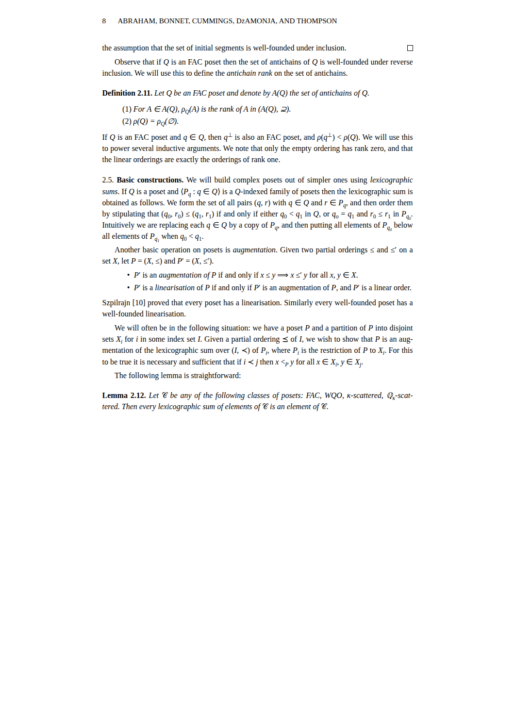8 ABRAHAM, BONNET, CUMMINGS, DžAMONJA, AND THOMPSON
the assumption that the set of initial segments is well-founded under inclusion.
Observe that if Q is an FAC poset then the set of antichains of Q is well-founded under reverse inclusion. We will use this to define the antichain rank on the set of antichains.
Definition 2.11. Let Q be an FAC poset and denote by A(Q) the set of antichains of Q.
(1) For A ∈ A(Q), ρQ(A) is the rank of A in (A(Q), ⊇).
(2) ρ(Q) = ρQ(∅).
If Q is an FAC poset and q ∈ Q, then q⊥ is also an FAC poset, and ρ(q⊥) < ρ(Q). We will use this to power several inductive arguments. We note that only the empty ordering has rank zero, and that the linear orderings are exactly the orderings of rank one.
2.5. Basic constructions. We will build complex posets out of simpler ones using lexicographic sums. If Q is a poset and ⟨Pq : q ∈ Q⟩ is a Q-indexed family of posets then the lexicographic sum is obtained as follows. We form the set of all pairs (q, r) with q ∈ Q and r ∈ Pq, and then order them by stipulating that (q0, r0) ≤ (q1, r1) if and only if either q0 < q1 in Q, or qo = q1 and r0 ≤ r1 in Pq0. Intuitively we are replacing each q ∈ Q by a copy of Pq, and then putting all elements of Pq0 below all elements of Pq1 when q0 < q1.
Another basic operation on posets is augmentation. Given two partial orderings ≤ and ≤′ on a set X, let P = (X, ≤) and P′ = (X, ≤′).
P′ is an augmentation of P if and only if x ≤ y ⟹ x ≤′ y for all x, y ∈ X.
P′ is a linearisation of P if and only if P′ is an augmentation of P, and P′ is a linear order.
Szpilrajn [10] proved that every poset has a linearisation. Similarly every well-founded poset has a well-founded linearisation.
We will often be in the following situation: we have a poset P and a partition of P into disjoint sets Xi for i in some index set I. Given a partial ordering ⪯ of I, we wish to show that P is an augmentation of the lexicographic sum over (I, ≺) of Pi, where Pi is the restriction of P to Xi. For this to be true it is necessary and sufficient that if i ≺ j then x <P y for all x ∈ Xi, y ∈ Xj.
The following lemma is straightforward:
Lemma 2.12. Let 𝒞 be any of the following classes of posets: FAC, WQO, κ-scattered, ℚκ-scattered. Then every lexicographic sum of elements of 𝒞 is an element of 𝒞.